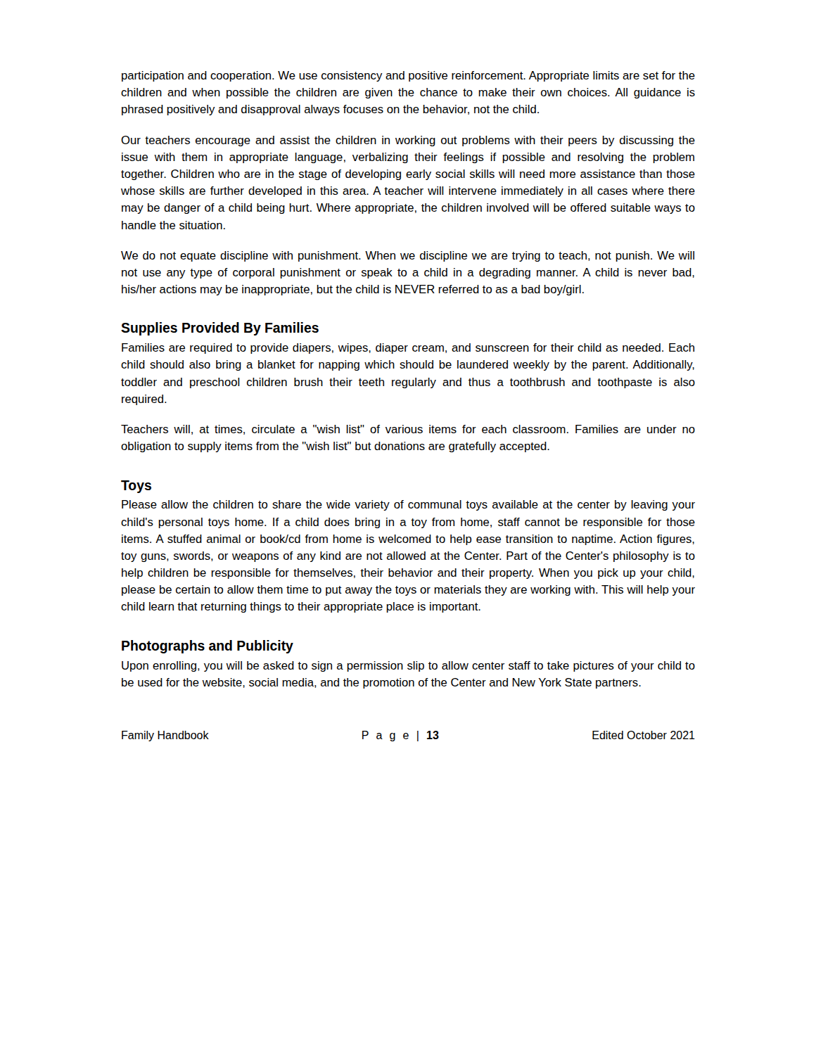participation and cooperation. We use consistency and positive reinforcement. Appropriate limits are set for the children and when possible the children are given the chance to make their own choices. All guidance is phrased positively and disapproval always focuses on the behavior, not the child.
Our teachers encourage and assist the children in working out problems with their peers by discussing the issue with them in appropriate language, verbalizing their feelings if possible and resolving the problem together. Children who are in the stage of developing early social skills will need more assistance than those whose skills are further developed in this area. A teacher will intervene immediately in all cases where there may be danger of a child being hurt. Where appropriate, the children involved will be offered suitable ways to handle the situation.
We do not equate discipline with punishment. When we discipline we are trying to teach, not punish. We will not use any type of corporal punishment or speak to a child in a degrading manner. A child is never bad, his/her actions may be inappropriate, but the child is NEVER referred to as a bad boy/girl.
Supplies Provided By Families
Families are required to provide diapers, wipes, diaper cream, and sunscreen for their child as needed. Each child should also bring a blanket for napping which should be laundered weekly by the parent. Additionally, toddler and preschool children brush their teeth regularly and thus a toothbrush and toothpaste is also required.
Teachers will, at times, circulate a "wish list" of various items for each classroom. Families are under no obligation to supply items from the "wish list" but donations are gratefully accepted.
Toys
Please allow the children to share the wide variety of communal toys available at the center by leaving your child's personal toys home. If a child does bring in a toy from home, staff cannot be responsible for those items. A stuffed animal or book/cd from home is welcomed to help ease transition to naptime. Action figures, toy guns, swords, or weapons of any kind are not allowed at the Center. Part of the Center's philosophy is to help children be responsible for themselves, their behavior and their property. When you pick up your child, please be certain to allow them time to put away the toys or materials they are working with. This will help your child learn that returning things to their appropriate place is important.
Photographs and Publicity
Upon enrolling, you will be asked to sign a permission slip to allow center staff to take pictures of your child to be used for the website, social media, and the promotion of the Center and New York State partners.
Family Handbook P a g e | 13 Edited October 2021